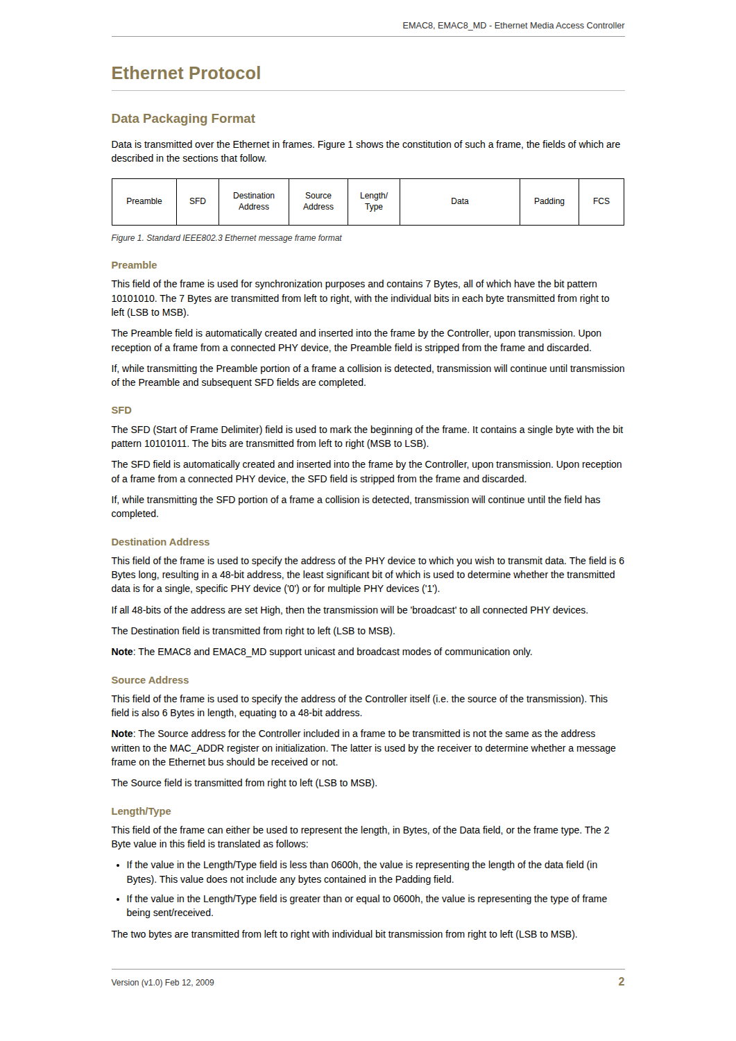EMAC8, EMAC8_MD - Ethernet Media Access Controller
Ethernet Protocol
Data Packaging Format
Data is transmitted over the Ethernet in frames. Figure 1 shows the constitution of such a frame, the fields of which are described in the sections that follow.
| Preamble | SFD | Destination Address | Source Address | Length/ Type | Data | Padding | FCS |
Figure 1. Standard IEEE802.3 Ethernet message frame format
Preamble
This field of the frame is used for synchronization purposes and contains 7 Bytes, all of which have the bit pattern 10101010. The 7 Bytes are transmitted from left to right, with the individual bits in each byte transmitted from right to left (LSB to MSB).
The Preamble field is automatically created and inserted into the frame by the Controller, upon transmission. Upon reception of a frame from a connected PHY device, the Preamble field is stripped from the frame and discarded.
If, while transmitting the Preamble portion of a frame a collision is detected, transmission will continue until transmission of the Preamble and subsequent SFD fields are completed.
SFD
The SFD (Start of Frame Delimiter) field is used to mark the beginning of the frame. It contains a single byte with the bit pattern 10101011. The bits are transmitted from left to right (MSB to LSB).
The SFD field is automatically created and inserted into the frame by the Controller, upon transmission. Upon reception of a frame from a connected PHY device, the SFD field is stripped from the frame and discarded.
If, while transmitting the SFD portion of a frame a collision is detected, transmission will continue until the field has completed.
Destination Address
This field of the frame is used to specify the address of the PHY device to which you wish to transmit data. The field is 6 Bytes long, resulting in a 48-bit address, the least significant bit of which is used to determine whether the transmitted data is for a single, specific PHY device ('0') or for multiple PHY devices ('1').
If all 48-bits of the address are set High, then the transmission will be 'broadcast' to all connected PHY devices.
The Destination field is transmitted from right to left (LSB to MSB).
Note: The EMAC8 and EMAC8_MD support unicast and broadcast modes of communication only.
Source Address
This field of the frame is used to specify the address of the Controller itself (i.e. the source of the transmission). This field is also 6 Bytes in length, equating to a 48-bit address.
Note: The Source address for the Controller included in a frame to be transmitted is not the same as the address written to the MAC_ADDR register on initialization. The latter is used by the receiver to determine whether a message frame on the Ethernet bus should be received or not.
The Source field is transmitted from right to left (LSB to MSB).
Length/Type
This field of the frame can either be used to represent the length, in Bytes, of the Data field, or the frame type. The 2 Byte value in this field is translated as follows:
If the value in the Length/Type field is less than 0600h, the value is representing the length of the data field (in Bytes). This value does not include any bytes contained in the Padding field.
If the value in the Length/Type field is greater than or equal to 0600h, the value is representing the type of frame being sent/received.
The two bytes are transmitted from left to right with individual bit transmission from right to left (LSB to MSB).
Version (v1.0) Feb 12, 2009 2